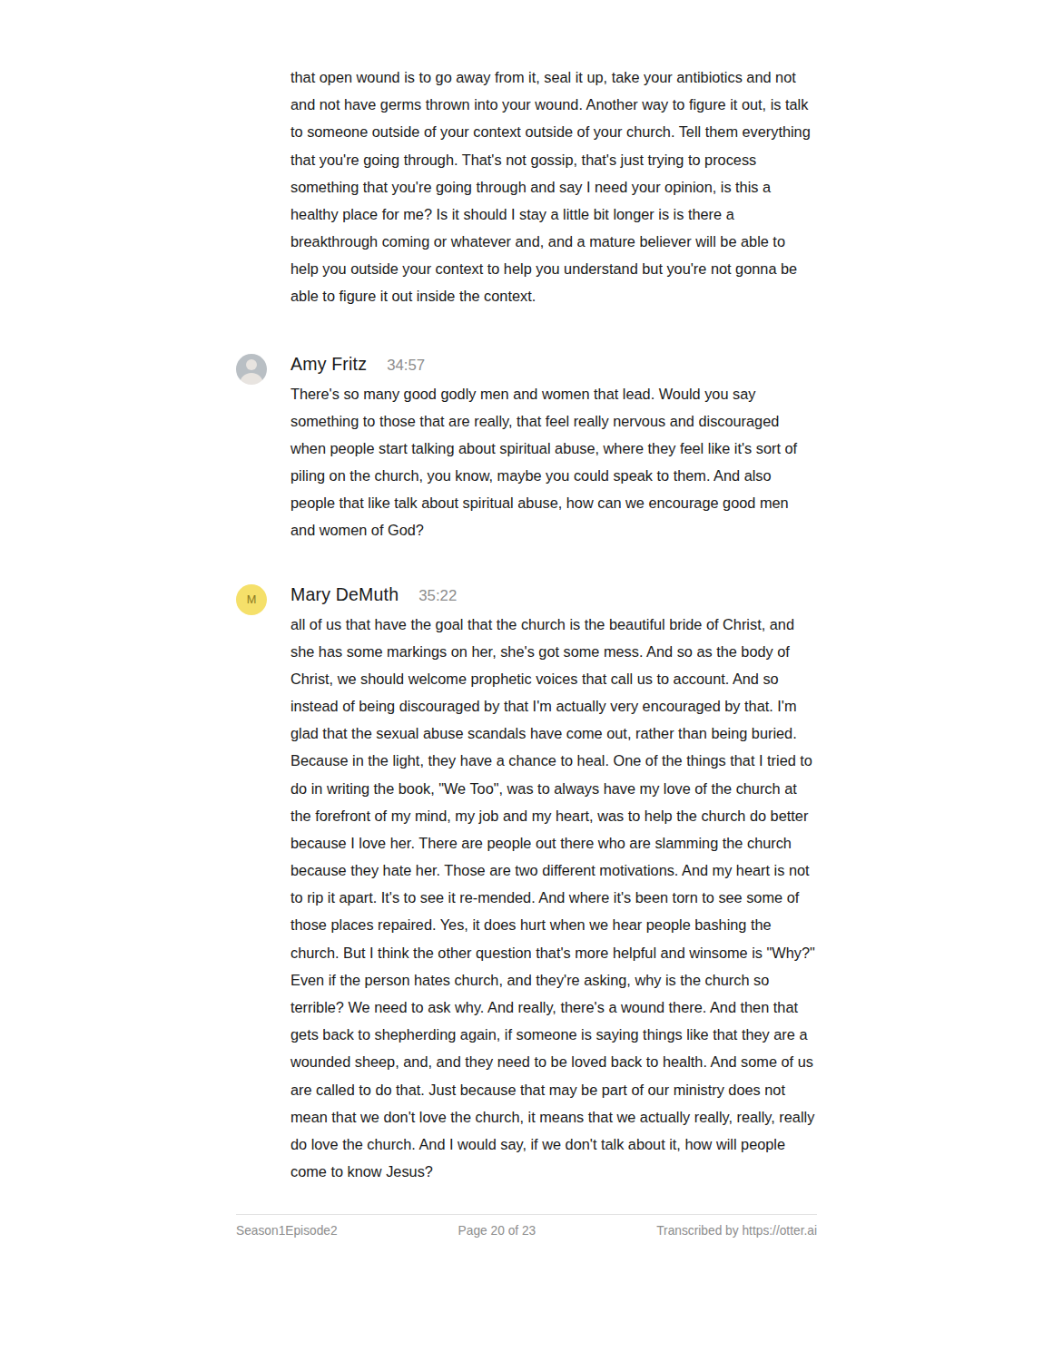that open wound is to go away from it, seal it up, take your antibiotics and not and not have germs thrown into your wound. Another way to figure it out, is talk to someone outside of your context outside of your church. Tell them everything that you're going through. That's not gossip, that's just trying to process something that you're going through and say I need your opinion, is this a healthy place for me? Is it should I stay a little bit longer is is there a breakthrough coming or whatever and, and a mature believer will be able to help you outside your context to help you understand but you're not gonna be able to figure it out inside the context.
Amy Fritz 34:57
There's so many good godly men and women that lead. Would you say something to those that are really, that feel really nervous and discouraged when people start talking about spiritual abuse, where they feel like it's sort of piling on the church, you know, maybe you could speak to them. And also people that like talk about spiritual abuse, how can we encourage good men and women of God?
M
Mary DeMuth 35:22
all of us that have the goal that the church is the beautiful bride of Christ, and she has some markings on her, she's got some mess. And so as the body of Christ, we should welcome prophetic voices that call us to account. And so instead of being discouraged by that I'm actually very encouraged by that. I'm glad that the sexual abuse scandals have come out, rather than being buried. Because in the light, they have a chance to heal. One of the things that I tried to do in writing the book, "We Too", was to always have my love of the church at the forefront of my mind, my job and my heart, was to help the church do better because I love her. There are people out there who are slamming the church because they hate her. Those are two different motivations. And my heart is not to rip it apart. It's to see it re-mended. And where it's been torn to see some of those places repaired. Yes, it does hurt when we hear people bashing the church. But I think the other question that's more helpful and winsome is "Why?" Even if the person hates church, and they're asking, why is the church so terrible? We need to ask why. And really, there's a wound there. And then that gets back to shepherding again, if someone is saying things like that they are a wounded sheep, and, and they need to be loved back to health. And some of us are called to do that. Just because that may be part of our ministry does not mean that we don't love the church, it means that we actually really, really, really do love the church. And I would say, if we don't talk about it, how will people come to know Jesus?
Season1Episode2 Page 20 of 23 Transcribed by https://otter.ai